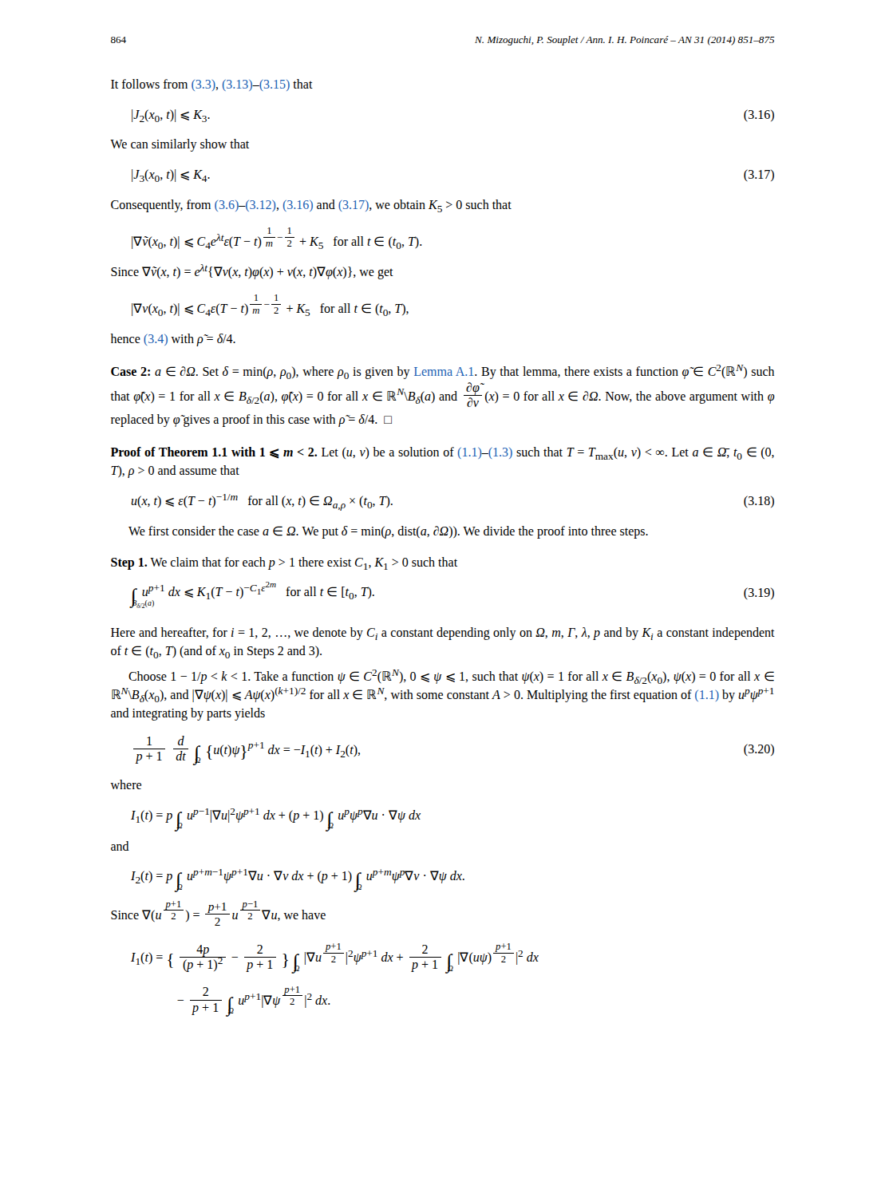864 N. Mizoguchi, P. Souplet / Ann. I. H. Poincaré – AN 31 (2014) 851–875
It follows from (3.3), (3.13)–(3.15) that
|J2(x0, t)| ⩽ K3.
(3.16)
We can similarly show that
|J3(x0, t)| ⩽ K4.
(3.17)
Consequently, from (3.6)–(3.12), (3.16) and (3.17), we obtain K5 > 0 such that
|∇ṽ(x0, t)| ⩽ C4eλtε(T − t)1 m−12 + K5 for all t ∈ (t0, T).
Since ∇ṽ(x, t) = eλt{∇v(x, t)φ(x) + v(x, t)∇φ(x)}, we get
|∇v(x0, t)| ⩽ C4ε(T − t)1 m−12 + K5 for all t ∈ (t0, T),
hence (3.4) with ρ̃ = δ/4.
Case 2: a ∈ ∂Ω. Set δ = min(ρ, ρ0), where ρ0 is given by Lemma A.1. By that lemma, there exists a function φ̃ ∈ C2(ℝN) such that φ̃(x) = 1 for all x ∈ Bδ/2(a), φ̃(x) = 0 for all x ∈ ℝN\Bδ(a) and ∂φ̃∂ν(x) = 0 for all x ∈ ∂Ω. Now, the above argument with φ replaced by φ̃ gives a proof in this case with ρ̃ = δ/4. □
Proof of Theorem 1.1 with 1 ⩽ m < 2. Let (u, v) be a solution of (1.1)–(1.3) such that T = Tmax(u, v) < ∞. Let a ∈ Ω̄, t0 ∈ (0, T), ρ > 0 and assume that
u(x, t) ⩽ ε(T − t)−1/m for all (x, t) ∈ Ωa,ρ × (t0, T).
(3.18)
We first consider the case a ∈ Ω. We put δ = min(ρ, dist(a, ∂Ω)). We divide the proof into three steps.
Step 1. We claim that for each p > 1 there exist C1, K1 > 0 such that
∫Bδ/2(a) up+1 dx ⩽ K1(T − t)−C1ε2m for all t ∈ [t0, T).
(3.19)
Here and hereafter, for i = 1, 2, …, we denote by Ci a constant depending only on Ω, m, Γ, λ, p and by Ki a constant independent of t ∈ (t0, T) (and of x0 in Steps 2 and 3).
Choose 1 − 1/p < k < 1. Take a function ψ ∈ C2(ℝN), 0 ⩽ ψ ⩽ 1, such that ψ(x) = 1 for all x ∈ Bδ/2(x0), ψ(x) = 0 for all x ∈ ℝN\Bδ(x0), and |∇ψ(x)| ⩽ Aψ(x)(k+1)/2 for all x ∈ ℝN, with some constant A > 0. Multiplying the first equation of (1.1) by upψp+1 and integrating by parts yields
1 p + 1 ddt ∫Ω {u(t)ψ}p+1 dx = −I1(t) + I2(t),
(3.20)
where
I1(t) = p ∫Ω up−1|∇u|2ψp+1 dx + (p + 1) ∫Ω upψp∇u · ∇ψ dx
and
I2(t) = p ∫Ω up+m−1ψp+1∇u · ∇v dx + (p + 1) ∫Ω up+mψp∇v · ∇ψ dx.
Since ∇(up+12) = p+12 up−12∇u, we have
I1(t) = { 4p(p + 1)2 − 2 p + 1 } ∫Ω |∇up+12|2ψp+1 dx + 2 p + 1 ∫Ω |∇(uψ)p+12|2 dx
− 2 p + 1 ∫Ω up+1|∇ψp+12|2 dx.